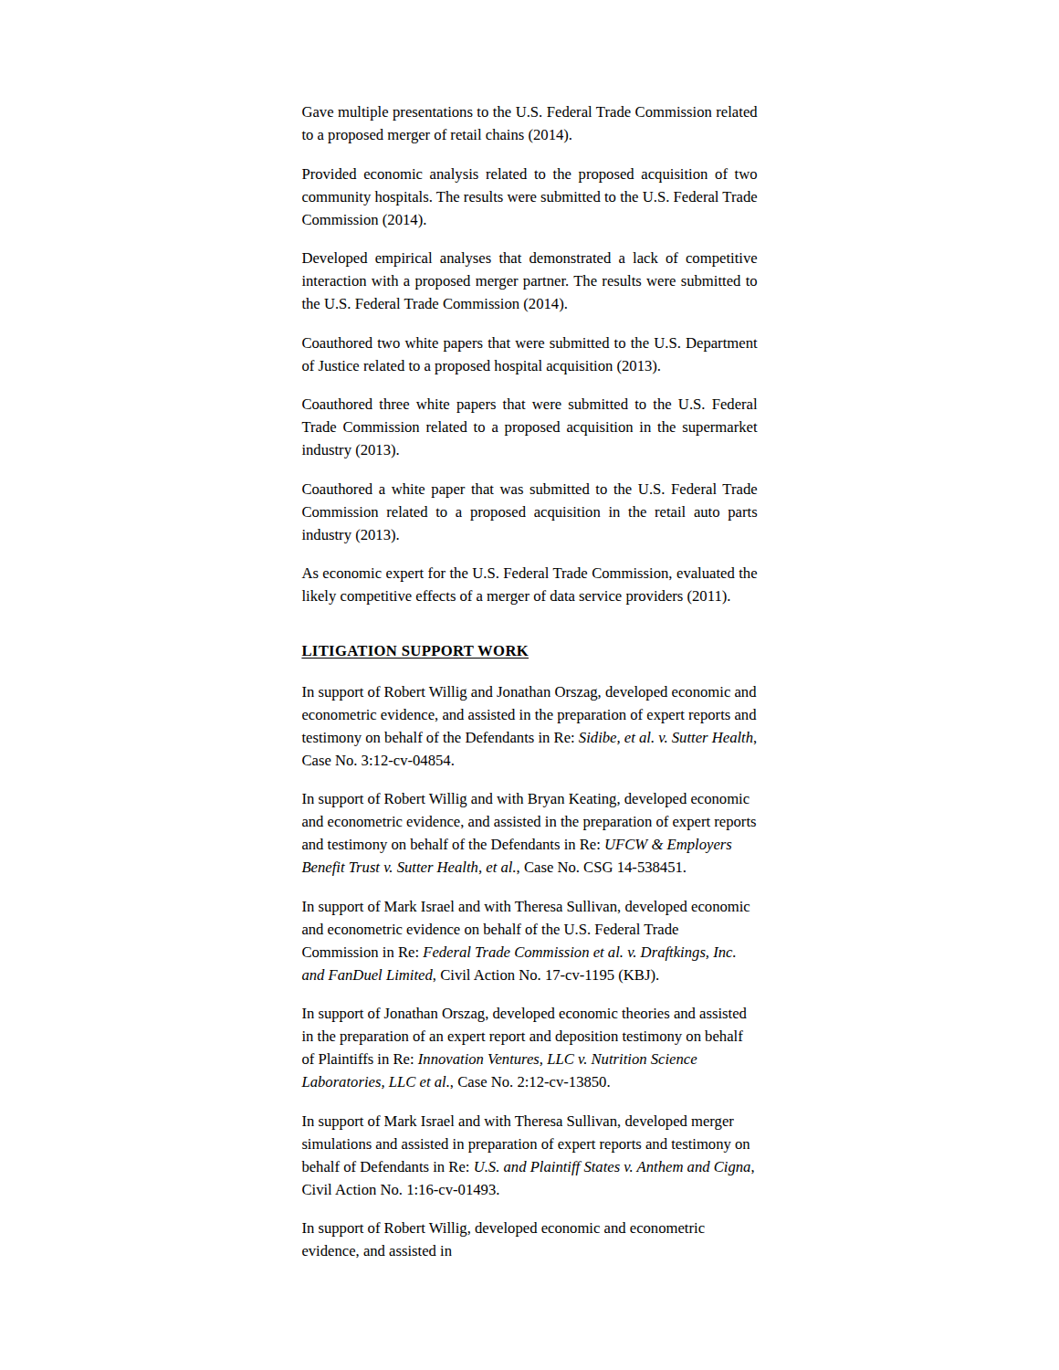Gave multiple presentations to the U.S. Federal Trade Commission related to a proposed merger of retail chains (2014).
Provided economic analysis related to the proposed acquisition of two community hospitals. The results were submitted to the U.S. Federal Trade Commission (2014).
Developed empirical analyses that demonstrated a lack of competitive interaction with a proposed merger partner. The results were submitted to the U.S. Federal Trade Commission (2014).
Coauthored two white papers that were submitted to the U.S. Department of Justice related to a proposed hospital acquisition (2013).
Coauthored three white papers that were submitted to the U.S. Federal Trade Commission related to a proposed acquisition in the supermarket industry (2013).
Coauthored a white paper that was submitted to the U.S. Federal Trade Commission related to a proposed acquisition in the retail auto parts industry (2013).
As economic expert for the U.S. Federal Trade Commission, evaluated the likely competitive effects of a merger of data service providers (2011).
LITIGATION SUPPORT WORK
In support of Robert Willig and Jonathan Orszag, developed economic and econometric evidence, and assisted in the preparation of expert reports and testimony on behalf of the Defendants in Re: Sidibe, et al. v. Sutter Health, Case No. 3:12-cv-04854.
In support of Robert Willig and with Bryan Keating, developed economic and econometric evidence, and assisted in the preparation of expert reports and testimony on behalf of the Defendants in Re: UFCW & Employers Benefit Trust v. Sutter Health, et al., Case No. CSG 14-538451.
In support of Mark Israel and with Theresa Sullivan, developed economic and econometric evidence on behalf of the U.S. Federal Trade Commission in Re: Federal Trade Commission et al. v. Draftkings, Inc. and FanDuel Limited, Civil Action No. 17-cv-1195 (KBJ).
In support of Jonathan Orszag, developed economic theories and assisted in the preparation of an expert report and deposition testimony on behalf of Plaintiffs in Re: Innovation Ventures, LLC v. Nutrition Science Laboratories, LLC et al., Case No. 2:12-cv-13850.
In support of Mark Israel and with Theresa Sullivan, developed merger simulations and assisted in preparation of expert reports and testimony on behalf of Defendants in Re: U.S. and Plaintiff States v. Anthem and Cigna, Civil Action No. 1:16-cv-01493.
In support of Robert Willig, developed economic and econometric evidence, and assisted in